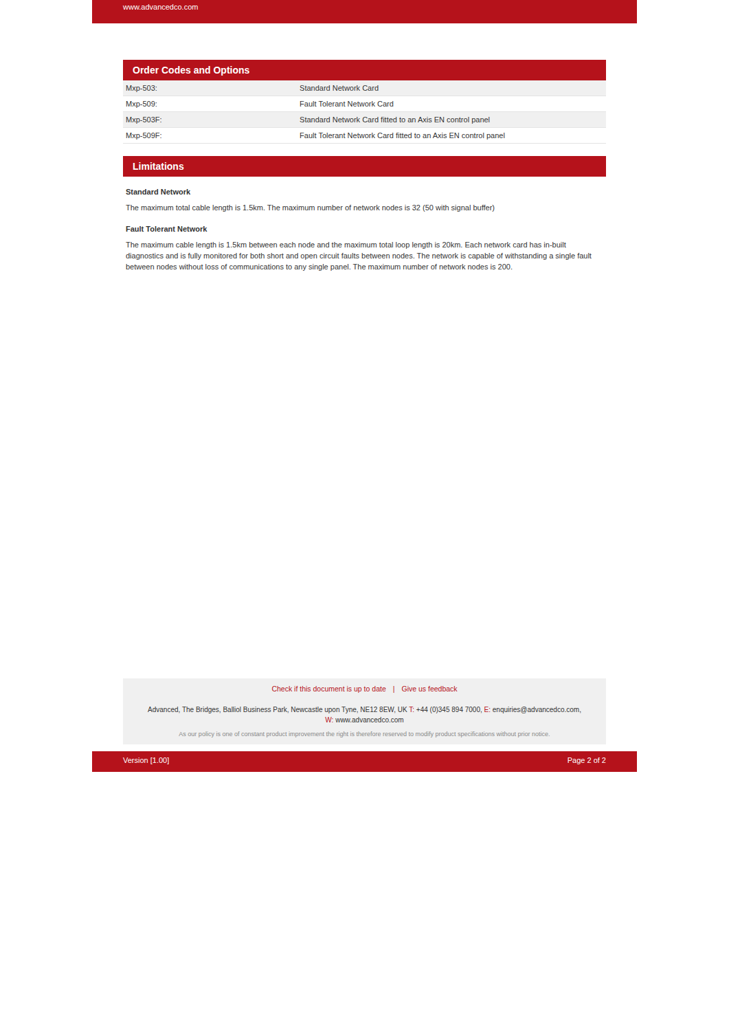www.advancedco.com
Order Codes and Options
| Mxp-503: | Standard Network Card |
| Mxp-509: | Fault Tolerant Network Card |
| Mxp-503F: | Standard Network Card fitted to an Axis EN control panel |
| Mxp-509F: | Fault Tolerant Network Card fitted to an Axis EN control panel |
Limitations
Standard Network
The maximum total cable length is 1.5km. The maximum number of network nodes is 32 (50 with signal buffer)
Fault Tolerant Network
The maximum cable length is 1.5km between each node and the maximum total loop length is 20km. Each network card has in-built diagnostics and is fully monitored for both short and open circuit faults between nodes. The network is capable of withstanding a single fault between nodes without loss of communications to any single panel. The maximum number of network nodes is 200.
Check if this document is up to date|Give us feedback
Advanced, The Bridges, Balliol Business Park, Newcastle upon Tyne, NE12 8EW, UK T: +44 (0)345 894 7000, E: enquiries@advancedco.com,
W: www.advancedco.com
As our policy is one of constant product improvement the right is therefore reserved to modify product specifications without prior notice.
Version [1.00] Page 2 of 2